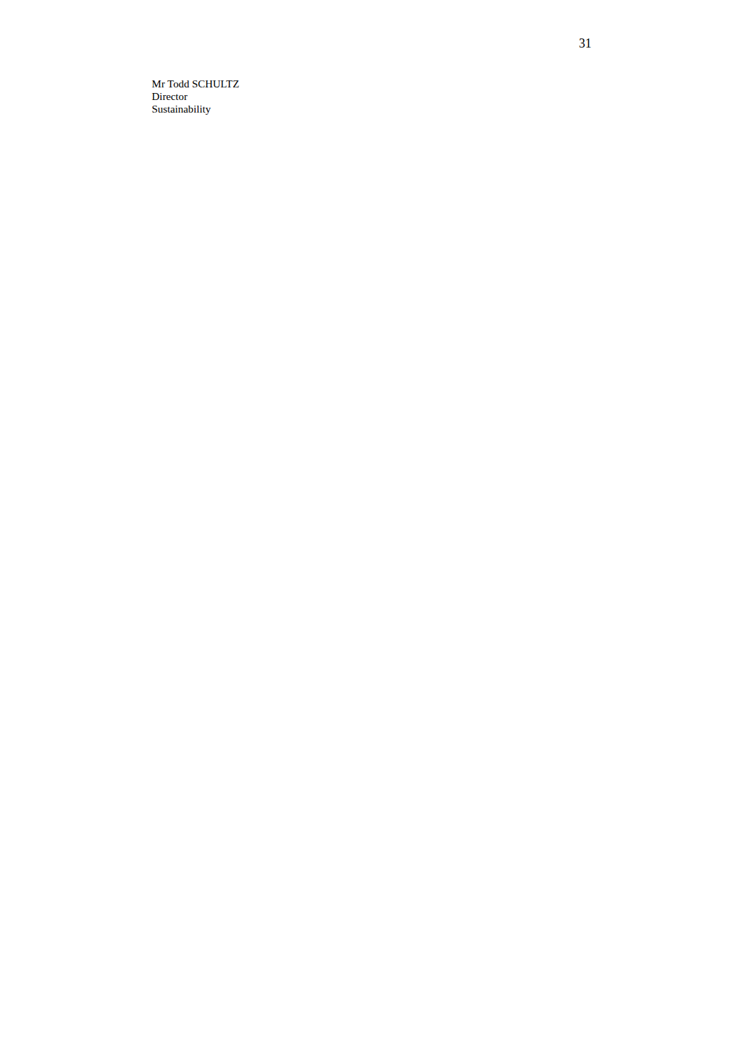31
Mr Todd SCHULTZ
Director
Sustainability